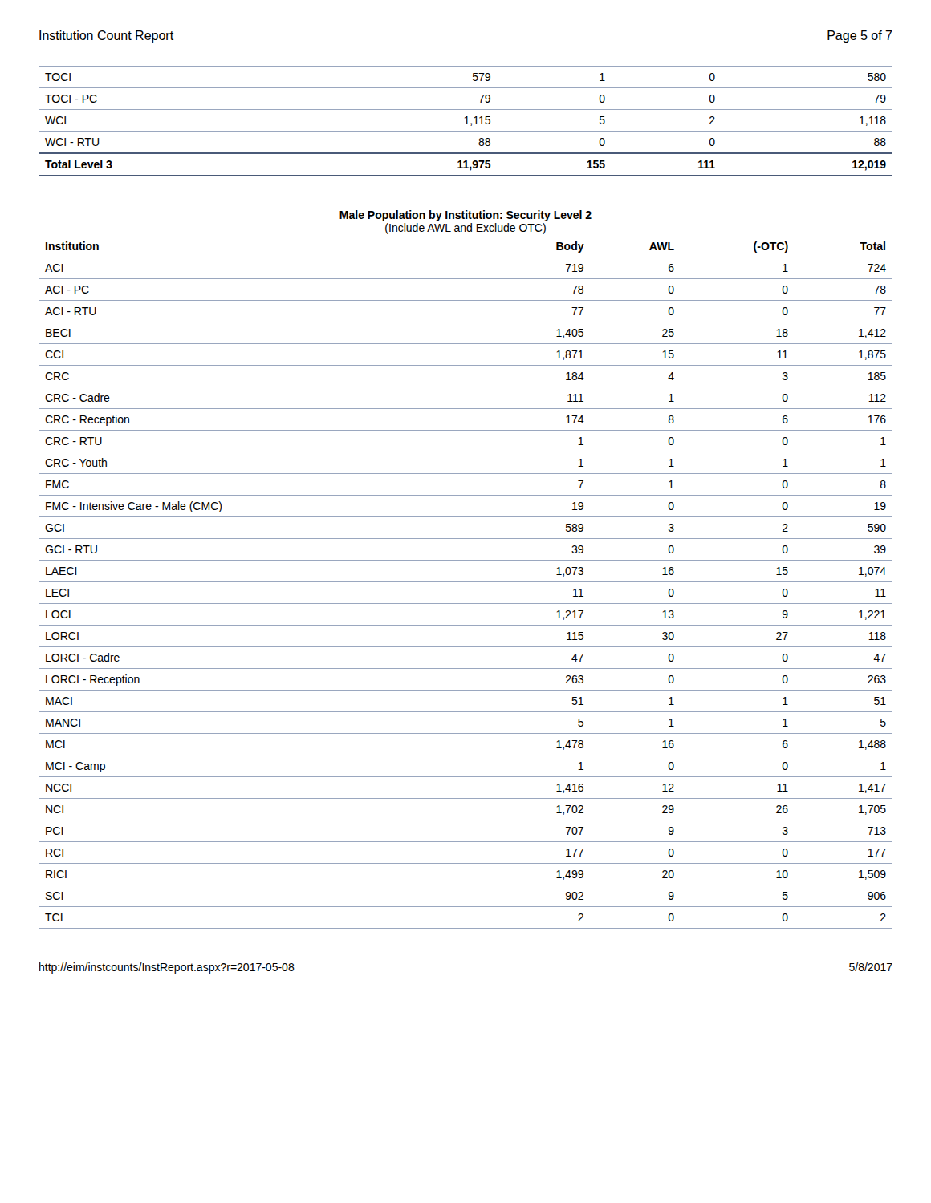Institution Count Report Page 5 of 7
| TOCI | 579 | 1 | 0 | 580 |
| TOCI - PC | 79 | 0 | 0 | 79 |
| WCI | 1,115 | 5 | 2 | 1,118 |
| WCI - RTU | 88 | 0 | 0 | 88 |
| Total Level 3 | 11,975 | 155 | 111 | 12,019 |
Male Population by Institution: Security Level 2 (Include AWL and Exclude OTC)
| Institution | Body | AWL | (-OTC) | Total |
| --- | --- | --- | --- | --- |
| ACI | 719 | 6 | 1 | 724 |
| ACI - PC | 78 | 0 | 0 | 78 |
| ACI - RTU | 77 | 0 | 0 | 77 |
| BECI | 1,405 | 25 | 18 | 1,412 |
| CCI | 1,871 | 15 | 11 | 1,875 |
| CRC | 184 | 4 | 3 | 185 |
| CRC - Cadre | 111 | 1 | 0 | 112 |
| CRC - Reception | 174 | 8 | 6 | 176 |
| CRC - RTU | 1 | 0 | 0 | 1 |
| CRC - Youth | 1 | 1 | 1 | 1 |
| FMC | 7 | 1 | 0 | 8 |
| FMC - Intensive Care - Male (CMC) | 19 | 0 | 0 | 19 |
| GCI | 589 | 3 | 2 | 590 |
| GCI - RTU | 39 | 0 | 0 | 39 |
| LAECI | 1,073 | 16 | 15 | 1,074 |
| LECI | 11 | 0 | 0 | 11 |
| LOCI | 1,217 | 13 | 9 | 1,221 |
| LORCI | 115 | 30 | 27 | 118 |
| LORCI - Cadre | 47 | 0 | 0 | 47 |
| LORCI - Reception | 263 | 0 | 0 | 263 |
| MACI | 51 | 1 | 1 | 51 |
| MANCI | 5 | 1 | 1 | 5 |
| MCI | 1,478 | 16 | 6 | 1,488 |
| MCI - Camp | 1 | 0 | 0 | 1 |
| NCCI | 1,416 | 12 | 11 | 1,417 |
| NCI | 1,702 | 29 | 26 | 1,705 |
| PCI | 707 | 9 | 3 | 713 |
| RCI | 177 | 0 | 0 | 177 |
| RICI | 1,499 | 20 | 10 | 1,509 |
| SCI | 902 | 9 | 5 | 906 |
| TCI | 2 | 0 | 0 | 2 |
http://eim/instcounts/InstReport.aspx?r=2017-05-08 5/8/2017